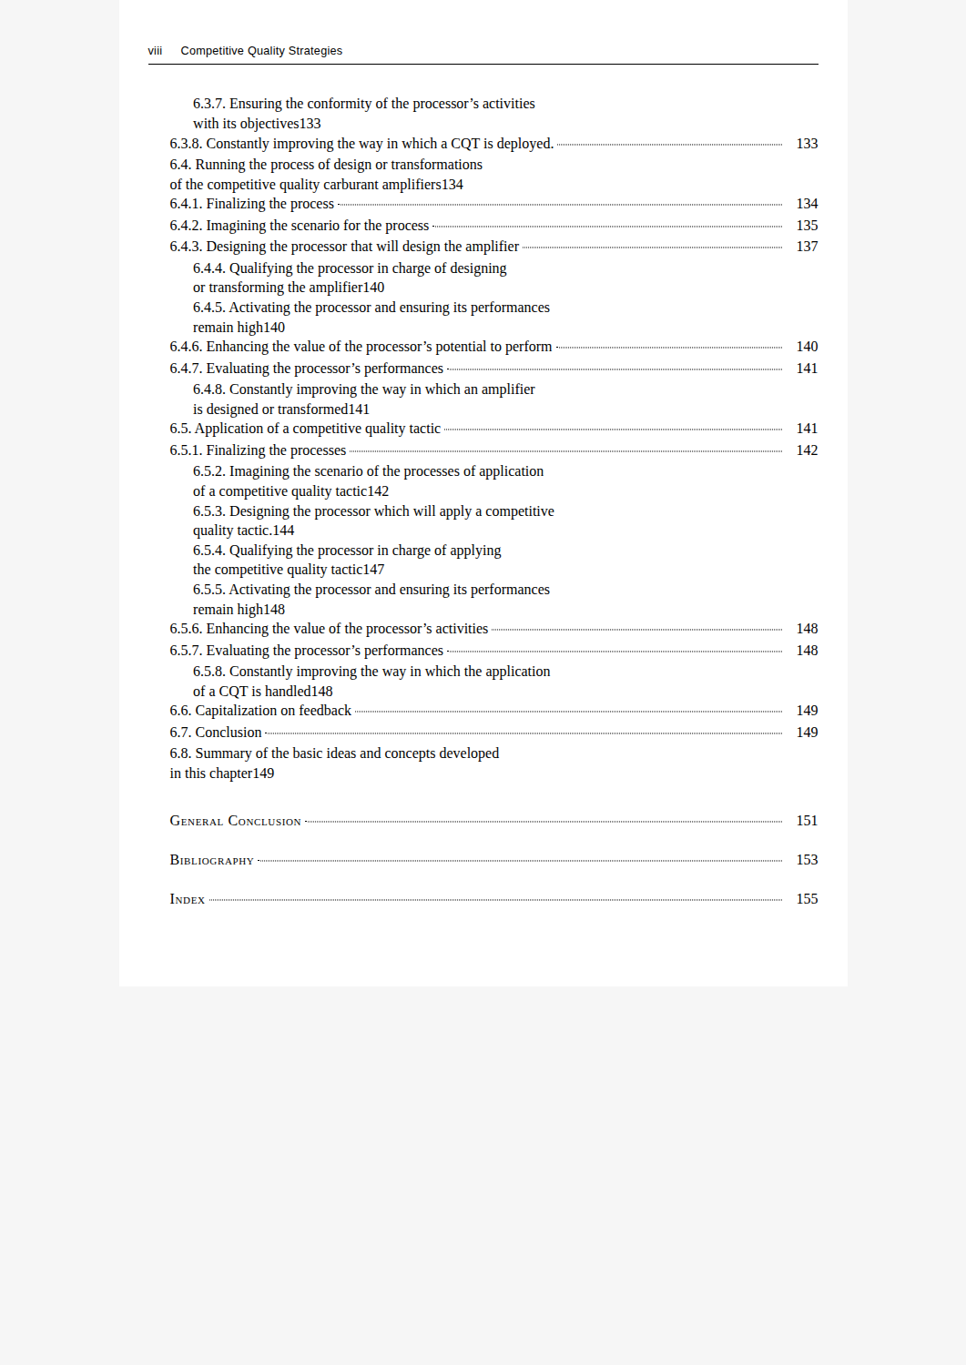viii Competitive Quality Strategies
6.3.7. Ensuring the conformity of the processor’s activities with its objectives 133
6.3.8. Constantly improving the way in which a CQT is deployed. 133
6.4. Running the process of design or transformations of the competitive quality carburant amplifiers 134
6.4.1. Finalizing the process 134
6.4.2. Imagining the scenario for the process 135
6.4.3. Designing the processor that will design the amplifier 137
6.4.4. Qualifying the processor in charge of designing or transforming the amplifier 140
6.4.5. Activating the processor and ensuring its performances remain high 140
6.4.6. Enhancing the value of the processor’s potential to perform 140
6.4.7. Evaluating the processor’s performances 141
6.4.8. Constantly improving the way in which an amplifier is designed or transformed 141
6.5. Application of a competitive quality tactic 141
6.5.1. Finalizing the processes 142
6.5.2. Imagining the scenario of the processes of application of a competitive quality tactic 142
6.5.3. Designing the processor which will apply a competitive quality tactic. 144
6.5.4. Qualifying the processor in charge of applying the competitive quality tactic 147
6.5.5. Activating the processor and ensuring its performances remain high 148
6.5.6. Enhancing the value of the processor’s activities 148
6.5.7. Evaluating the processor’s performances 148
6.5.8. Constantly improving the way in which the application of a CQT is handled 148
6.6. Capitalization on feedback 149
6.7. Conclusion 149
6.8. Summary of the basic ideas and concepts developed in this chapter 149
General Conclusion 151
Bibliography 153
Index 155